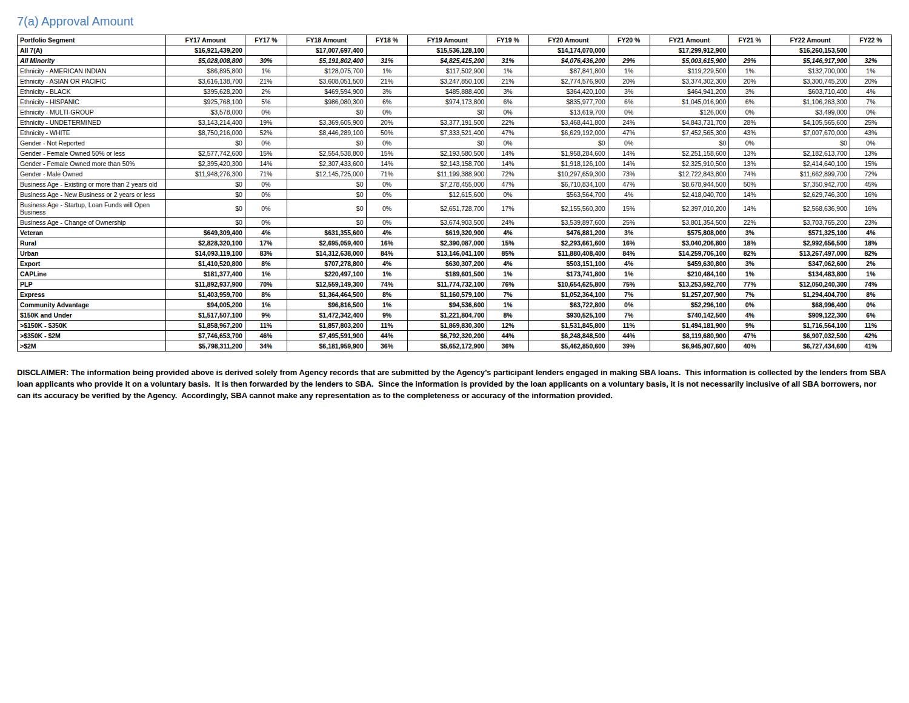7(a) Approval Amount
| Portfolio Segment | FY17 Amount | FY17 % | FY18 Amount | FY18 % | FY19 Amount | FY19 % | FY20 Amount | FY20 % | FY21 Amount | FY21 % | FY22 Amount | FY22 % |
| --- | --- | --- | --- | --- | --- | --- | --- | --- | --- | --- | --- | --- |
| All 7(A) | $16,921,439,200 | | $17,007,697,400 | | $15,536,128,100 | | $14,174,070,000 | | $17,299,912,900 | | $16,260,153,500 | |
| All Minority | $5,028,008,800 | 30% | $5,191,802,400 | 31% | $4,825,415,200 | 31% | $4,076,436,200 | 29% | $5,003,615,900 | 29% | $5,146,917,900 | 32% |
| Ethnicity - AMERICAN INDIAN | $86,895,800 | 1% | $128,075,700 | 1% | $117,502,900 | 1% | $87,841,800 | 1% | $119,229,500 | 1% | $132,700,000 | 1% |
| Ethnicity - ASIAN OR PACIFIC | $3,616,138,700 | 21% | $3,608,051,500 | 21% | $3,247,850,100 | 21% | $2,774,576,900 | 20% | $3,374,302,300 | 20% | $3,300,745,200 | 20% |
| Ethnicity - BLACK | $395,628,200 | 2% | $469,594,900 | 3% | $485,888,400 | 3% | $364,420,100 | 3% | $464,941,200 | 3% | $603,710,400 | 4% |
| Ethnicity - HISPANIC | $925,768,100 | 5% | $986,080,300 | 6% | $974,173,800 | 6% | $835,977,700 | 6% | $1,045,016,900 | 6% | $1,106,263,300 | 7% |
| Ethnicity - MULTI-GROUP | $3,578,000 | 0% | $0 | 0% | $0 | 0% | $13,619,700 | 0% | $126,000 | 0% | $3,499,000 | 0% |
| Ethnicity - UNDETERMINED | $3,143,214,400 | 19% | $3,369,605,900 | 20% | $3,377,191,500 | 22% | $3,468,441,800 | 24% | $4,843,731,700 | 28% | $4,105,565,600 | 25% |
| Ethnicity - WHITE | $8,750,216,000 | 52% | $8,446,289,100 | 50% | $7,333,521,400 | 47% | $6,629,192,000 | 47% | $7,452,565,300 | 43% | $7,007,670,000 | 43% |
| Gender - Not Reported | $0 | 0% | $0 | 0% | $0 | 0% | $0 | 0% | $0 | 0% | $0 | 0% |
| Gender - Female Owned 50% or less | $2,577,742,600 | 15% | $2,554,538,800 | 15% | $2,193,580,500 | 14% | $1,958,284,600 | 14% | $2,251,158,600 | 13% | $2,182,613,700 | 13% |
| Gender - Female Owned more than 50% | $2,395,420,300 | 14% | $2,307,433,600 | 14% | $2,143,158,700 | 14% | $1,918,126,100 | 14% | $2,325,910,500 | 13% | $2,414,640,100 | 15% |
| Gender - Male Owned | $11,948,276,300 | 71% | $12,145,725,000 | 71% | $11,199,388,900 | 72% | $10,297,659,300 | 73% | $12,722,843,800 | 74% | $11,662,899,700 | 72% |
| Business Age - Existing or more than 2 years old | $0 | 0% | $0 | 0% | $7,278,455,000 | 47% | $6,710,834,100 | 47% | $8,678,944,500 | 50% | $7,350,942,700 | 45% |
| Business Age - New Business or 2 years or less | $0 | 0% | $0 | 0% | $12,615,600 | 0% | $563,564,700 | 4% | $2,418,040,700 | 14% | $2,629,746,300 | 16% |
| Business Age - Startup, Loan Funds will Open Business | $0 | 0% | $0 | 0% | $2,651,728,700 | 17% | $2,155,560,300 | 15% | $2,397,010,200 | 14% | $2,568,636,900 | 16% |
| Business Age - Change of Ownership | $0 | 0% | $0 | 0% | $3,674,903,500 | 24% | $3,539,897,600 | 25% | $3,801,354,500 | 22% | $3,703,765,200 | 23% |
| Veteran | $649,309,400 | 4% | $631,355,600 | 4% | $619,320,900 | 4% | $476,881,200 | 3% | $575,808,000 | 3% | $571,325,100 | 4% |
| Rural | $2,828,320,100 | 17% | $2,695,059,400 | 16% | $2,390,087,000 | 15% | $2,293,661,600 | 16% | $3,040,206,800 | 18% | $2,992,656,500 | 18% |
| Urban | $14,093,119,100 | 83% | $14,312,638,000 | 84% | $13,146,041,100 | 85% | $11,880,408,400 | 84% | $14,259,706,100 | 82% | $13,267,497,000 | 82% |
| Export | $1,410,520,800 | 8% | $707,278,800 | 4% | $630,307,200 | 4% | $503,151,100 | 4% | $459,630,800 | 3% | $347,062,600 | 2% |
| CAPLine | $181,377,400 | 1% | $220,497,100 | 1% | $189,601,500 | 1% | $173,741,800 | 1% | $210,484,100 | 1% | $134,483,800 | 1% |
| PLP | $11,892,937,900 | 70% | $12,559,149,300 | 74% | $11,774,732,100 | 76% | $10,654,625,800 | 75% | $13,253,592,700 | 77% | $12,050,240,300 | 74% |
| Express | $1,403,959,700 | 8% | $1,364,464,500 | 8% | $1,160,579,100 | 7% | $1,052,364,100 | 7% | $1,257,207,900 | 7% | $1,294,404,700 | 8% |
| Community Advantage | $94,005,200 | 1% | $96,816,500 | 1% | $94,536,600 | 1% | $63,722,800 | 0% | $52,296,100 | 0% | $68,996,400 | 0% |
| $150K and Under | $1,517,507,100 | 9% | $1,472,342,400 | 9% | $1,221,804,700 | 8% | $930,525,100 | 7% | $740,142,500 | 4% | $909,122,300 | 6% |
| >$150K - $350K | $1,858,967,200 | 11% | $1,857,803,200 | 11% | $1,869,830,300 | 12% | $1,531,845,800 | 11% | $1,494,181,900 | 9% | $1,716,564,100 | 11% |
| >$350K - $2M | $7,746,653,700 | 46% | $7,495,591,900 | 44% | $6,792,320,200 | 44% | $6,248,848,500 | 44% | $8,119,680,900 | 47% | $6,907,032,500 | 42% |
| >$2M | $5,798,311,200 | 34% | $6,181,959,900 | 36% | $5,652,172,900 | 36% | $5,462,850,600 | 39% | $6,945,907,600 | 40% | $6,727,434,600 | 41% |
DISCLAIMER: The information being provided above is derived solely from Agency records that are submitted by the Agency’s participant lenders engaged in making SBA loans. This information is collected by the lenders from SBA loan applicants who provide it on a voluntary basis. It is then forwarded by the lenders to SBA. Since the information is provided by the loan applicants on a voluntary basis, it is not necessarily inclusive of all SBA borrowers, nor can its accuracy be verified by the Agency. Accordingly, SBA cannot make any representation as to the completeness or accuracy of the information provided.